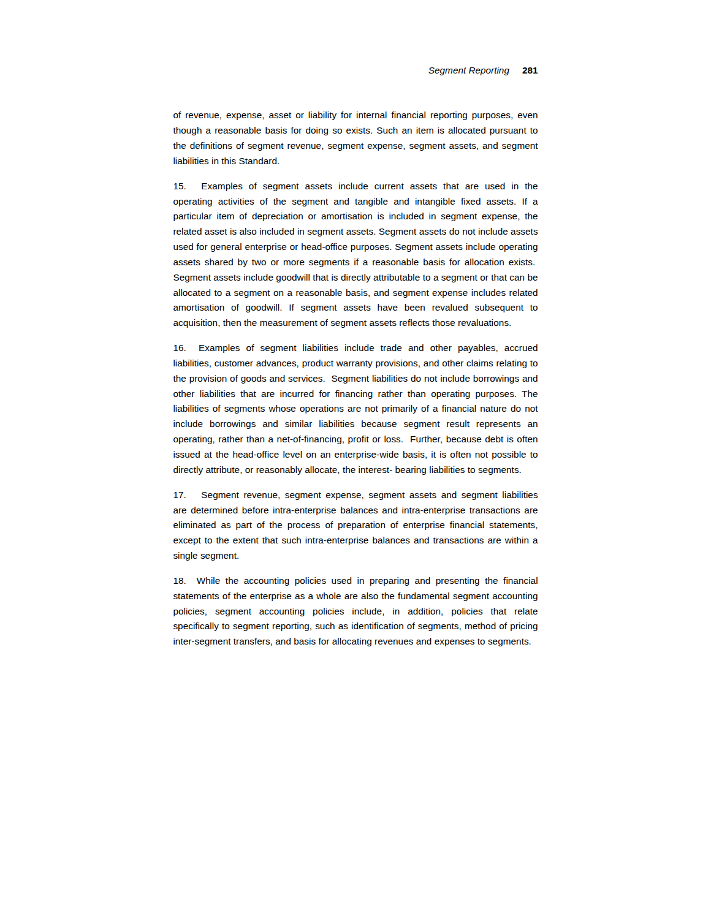Segment Reporting 281
of revenue, expense, asset or liability for internal financial reporting purposes, even though a reasonable basis for doing so exists. Such an item is allocated pursuant to the definitions of segment revenue, segment expense, segment assets, and segment liabilities in this Standard.
15. Examples of segment assets include current assets that are used in the operating activities of the segment and tangible and intangible fixed assets. If a particular item of depreciation or amortisation is included in segment expense, the related asset is also included in segment assets. Segment assets do not include assets used for general enterprise or head-office purposes. Segment assets include operating assets shared by two or more segments if a reasonable basis for allocation exists. Segment assets include goodwill that is directly attributable to a segment or that can be allocated to a segment on a reasonable basis, and segment expense includes related amortisation of goodwill. If segment assets have been revalued subsequent to acquisition, then the measurement of segment assets reflects those revaluations.
16. Examples of segment liabilities include trade and other payables, accrued liabilities, customer advances, product warranty provisions, and other claims relating to the provision of goods and services. Segment liabilities do not include borrowings and other liabilities that are incurred for financing rather than operating purposes. The liabilities of segments whose operations are not primarily of a financial nature do not include borrowings and similar liabilities because segment result represents an operating, rather than a net-of-financing, profit or loss. Further, because debt is often issued at the head-office level on an enterprise-wide basis, it is often not possible to directly attribute, or reasonably allocate, the interest- bearing liabilities to segments.
17. Segment revenue, segment expense, segment assets and segment liabilities are determined before intra-enterprise balances and intra-enterprise transactions are eliminated as part of the process of preparation of enterprise financial statements, except to the extent that such intra-enterprise balances and transactions are within a single segment.
18. While the accounting policies used in preparing and presenting the financial statements of the enterprise as a whole are also the fundamental segment accounting policies, segment accounting policies include, in addition, policies that relate specifically to segment reporting, such as identification of segments, method of pricing inter-segment transfers, and basis for allocating revenues and expenses to segments.